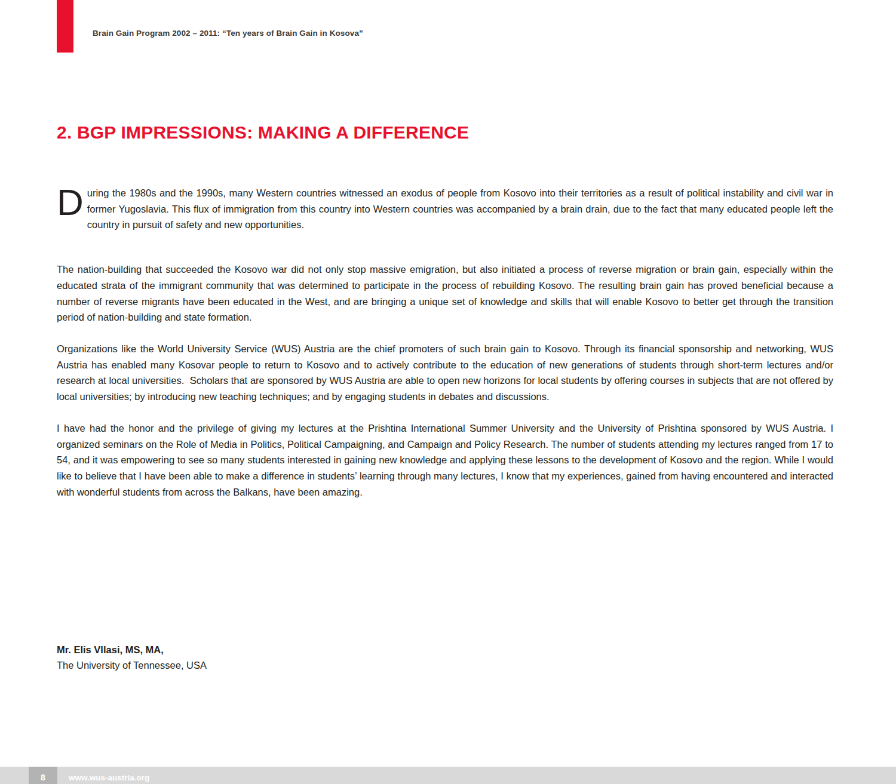Brain Gain Program 2002 – 2011: “Ten years of Brain Gain in Kosova”
2. BGP IMPRESSIONS: MAKING A DIFFERENCE
During the 1980s and the 1990s, many Western countries witnessed an exodus of people from Kosovo into their territories as a result of political instability and civil war in former Yugoslavia. This flux of immigration from this country into Western countries was accompanied by a brain drain, due to the fact that many educated people left the country in pursuit of safety and new opportunities.
The nation-building that succeeded the Kosovo war did not only stop massive emigration, but also initiated a process of reverse migration or brain gain, especially within the educated strata of the immigrant community that was determined to participate in the process of rebuilding Kosovo. The resulting brain gain has proved beneficial because a number of reverse migrants have been educated in the West, and are bringing a unique set of knowledge and skills that will enable Kosovo to better get through the transition period of nation-building and state formation.
Organizations like the World University Service (WUS) Austria are the chief promoters of such brain gain to Kosovo. Through its financial sponsorship and networking, WUS Austria has enabled many Kosovar people to return to Kosovo and to actively contribute to the education of new generations of students through short-term lectures and/or research at local universities. Scholars that are sponsored by WUS Austria are able to open new horizons for local students by offering courses in subjects that are not offered by local universities; by introducing new teaching techniques; and by engaging students in debates and discussions.
I have had the honor and the privilege of giving my lectures at the Prishtina International Summer University and the University of Prishtina sponsored by WUS Austria. I organized seminars on the Role of Media in Politics, Political Campaigning, and Campaign and Policy Research. The number of students attending my lectures ranged from 17 to 54, and it was empowering to see so many students interested in gaining new knowledge and applying these lessons to the development of Kosovo and the region. While I would like to believe that I have been able to make a difference in students’ learning through many lectures, I know that my experiences, gained from having encountered and interacted with wonderful students from across the Balkans, have been amazing.
Mr. Elis Vllasi, MS, MA,
The University of Tennessee, USA
8
www.wus-austria.org